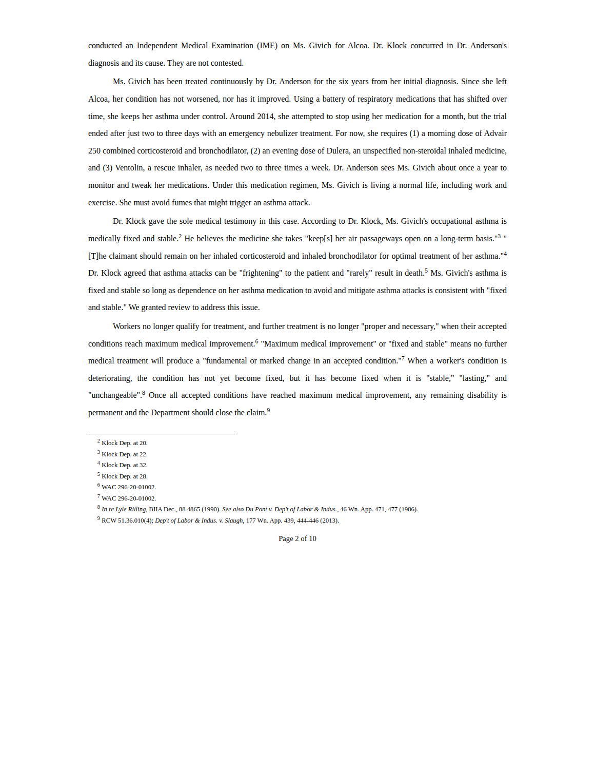conducted an Independent Medical Examination (IME) on Ms. Givich for Alcoa. Dr. Klock concurred in Dr. Anderson's diagnosis and its cause. They are not contested.
Ms. Givich has been treated continuously by Dr. Anderson for the six years from her initial diagnosis. Since she left Alcoa, her condition has not worsened, nor has it improved. Using a battery of respiratory medications that has shifted over time, she keeps her asthma under control. Around 2014, she attempted to stop using her medication for a month, but the trial ended after just two to three days with an emergency nebulizer treatment. For now, she requires (1) a morning dose of Advair 250 combined corticosteroid and bronchodilator, (2) an evening dose of Dulera, an unspecified non-steroidal inhaled medicine, and (3) Ventolin, a rescue inhaler, as needed two to three times a week. Dr. Anderson sees Ms. Givich about once a year to monitor and tweak her medications. Under this medication regimen, Ms. Givich is living a normal life, including work and exercise. She must avoid fumes that might trigger an asthma attack.
Dr. Klock gave the sole medical testimony in this case. According to Dr. Klock, Ms. Givich's occupational asthma is medically fixed and stable.2 He believes the medicine she takes "keep[s] her air passageways open on a long-term basis."3 "[T]he claimant should remain on her inhaled corticosteroid and inhaled bronchodilator for optimal treatment of her asthma."4 Dr. Klock agreed that asthma attacks can be "frightening" to the patient and "rarely" result in death.5 Ms. Givich's asthma is fixed and stable so long as dependence on her asthma medication to avoid and mitigate asthma attacks is consistent with "fixed and stable." We granted review to address this issue.
Workers no longer qualify for treatment, and further treatment is no longer "proper and necessary," when their accepted conditions reach maximum medical improvement.6 "Maximum medical improvement" or "fixed and stable" means no further medical treatment will produce a "fundamental or marked change in an accepted condition."7 When a worker's condition is deteriorating, the condition has not yet become fixed, but it has become fixed when it is "stable," "lasting," and "unchangeable".8 Once all accepted conditions have reached maximum medical improvement, any remaining disability is permanent and the Department should close the claim.9
Klock Dep. at 20.
Klock Dep. at 22.
Klock Dep. at 32.
Klock Dep. at 28.
WAC 296-20-01002.
WAC 296-20-01002.
In re Lyle Rilling, BIIA Dec., 88 4865 (1990). See also Du Pont v. Dep't of Labor & Indus., 46 Wn. App. 471, 477 (1986).
RCW 51.36.010(4); Dep't of Labor & Indus. v. Slaugh, 177 Wn. App. 439, 444-446 (2013).
Page 2 of 10